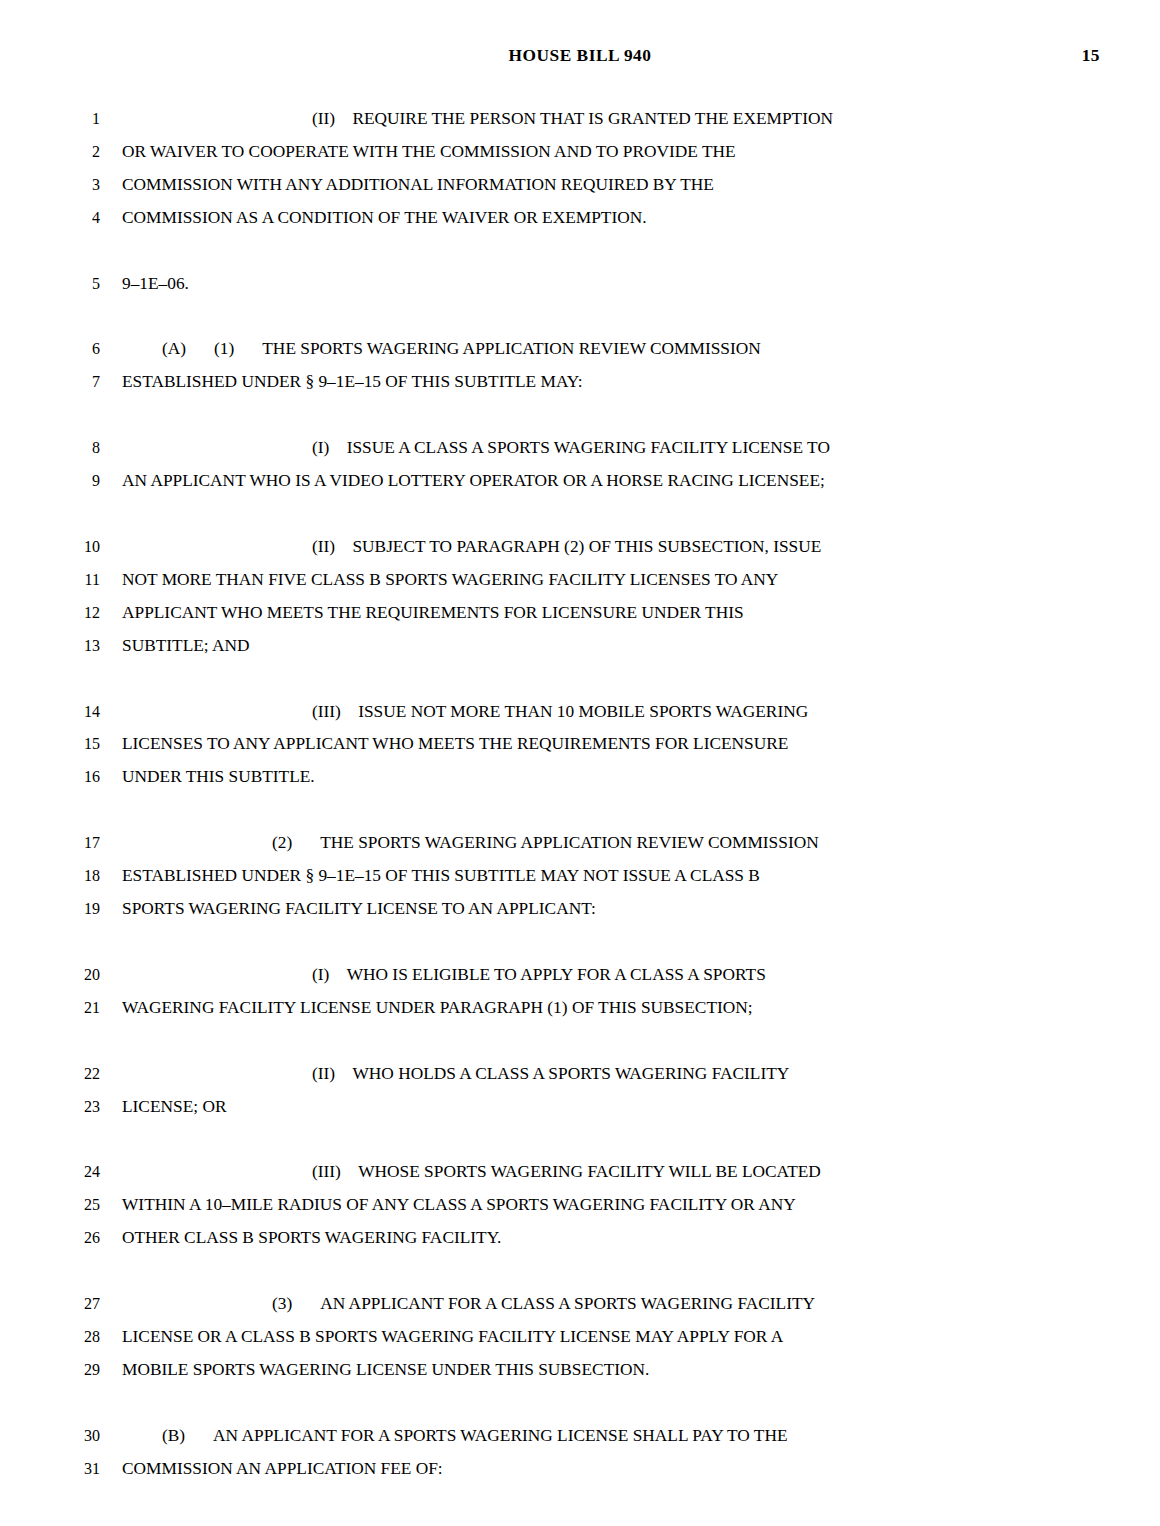HOUSE BILL 940 15
1
(II) REQUIRE THE PERSON THAT IS GRANTED THE EXEMPTION
2
OR WAIVER TO COOPERATE WITH THE COMMISSION AND TO PROVIDE THE
3
COMMISSION WITH ANY ADDITIONAL INFORMATION REQUIRED BY THE
4
COMMISSION AS A CONDITION OF THE WAIVER OR EXEMPTION.
5
9–1E–06.
6
(A) (1) THE SPORTS WAGERING APPLICATION REVIEW COMMISSION
7
ESTABLISHED UNDER § 9–1E–15 OF THIS SUBTITLE MAY:
8
(I) ISSUE A CLASS A SPORTS WAGERING FACILITY LICENSE TO
9
AN APPLICANT WHO IS A VIDEO LOTTERY OPERATOR OR A HORSE RACING LICENSEE;
10
(II) SUBJECT TO PARAGRAPH (2) OF THIS SUBSECTION, ISSUE
11
NOT MORE THAN FIVE CLASS B SPORTS WAGERING FACILITY LICENSES TO ANY
12
APPLICANT WHO MEETS THE REQUIREMENTS FOR LICENSURE UNDER THIS
13
SUBTITLE; AND
14
(III) ISSUE NOT MORE THAN 10 MOBILE SPORTS WAGERING
15
LICENSES TO ANY APPLICANT WHO MEETS THE REQUIREMENTS FOR LICENSURE
16
UNDER THIS SUBTITLE.
17
(2) THE SPORTS WAGERING APPLICATION REVIEW COMMISSION
18
ESTABLISHED UNDER § 9–1E–15 OF THIS SUBTITLE MAY NOT ISSUE A CLASS B
19
SPORTS WAGERING FACILITY LICENSE TO AN APPLICANT:
20
(I) WHO IS ELIGIBLE TO APPLY FOR A CLASS A SPORTS
21
WAGERING FACILITY LICENSE UNDER PARAGRAPH (1) OF THIS SUBSECTION;
22
(II) WHO HOLDS A CLASS A SPORTS WAGERING FACILITY
23
LICENSE; OR
24
(III) WHOSE SPORTS WAGERING FACILITY WILL BE LOCATED
25
WITHIN A 10–MILE RADIUS OF ANY CLASS A SPORTS WAGERING FACILITY OR ANY
26
OTHER CLASS B SPORTS WAGERING FACILITY.
27
(3) AN APPLICANT FOR A CLASS A SPORTS WAGERING FACILITY
28
LICENSE OR A CLASS B SPORTS WAGERING FACILITY LICENSE MAY APPLY FOR A
29
MOBILE SPORTS WAGERING LICENSE UNDER THIS SUBSECTION.
30
(B) AN APPLICANT FOR A SPORTS WAGERING LICENSE SHALL PAY TO THE
31
COMMISSION AN APPLICATION FEE OF: